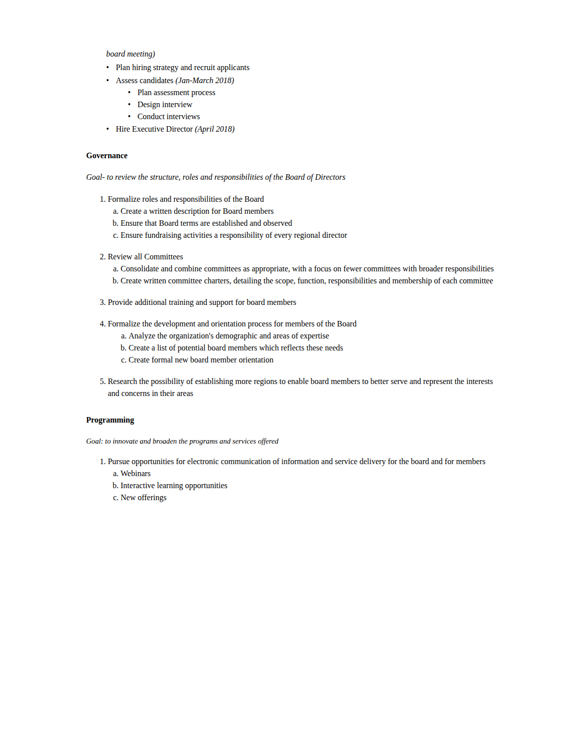board meeting)
Plan hiring strategy and recruit applicants
Assess candidates (Jan-March 2018)
Plan assessment process
Design interview
Conduct interviews
Hire Executive Director (April 2018)
Governance
Goal- to review the structure, roles and responsibilities of the Board of Directors
Formalize roles and responsibilities of the Board
Create a written description for Board members
Ensure that Board terms are established and observed
Ensure fundraising activities a responsibility of every regional director
Review all Committees
Consolidate and combine committees as appropriate, with a focus on fewer committees with broader responsibilities
Create written committee charters, detailing the scope, function, responsibilities and membership of each committee
Provide additional training and support for board members
Formalize the development and orientation process for members of the Board
Analyze the organization's demographic and areas of expertise
Create a list of potential board members which reflects these needs
Create formal new board member orientation
Research the possibility of establishing more regions to enable board members to better serve and represent the interests and concerns in their areas
Programming
Goal: to innovate and broaden the programs and services offered
Pursue opportunities for electronic communication of information and service delivery for the board and for members
Webinars
Interactive learning opportunities
New offerings